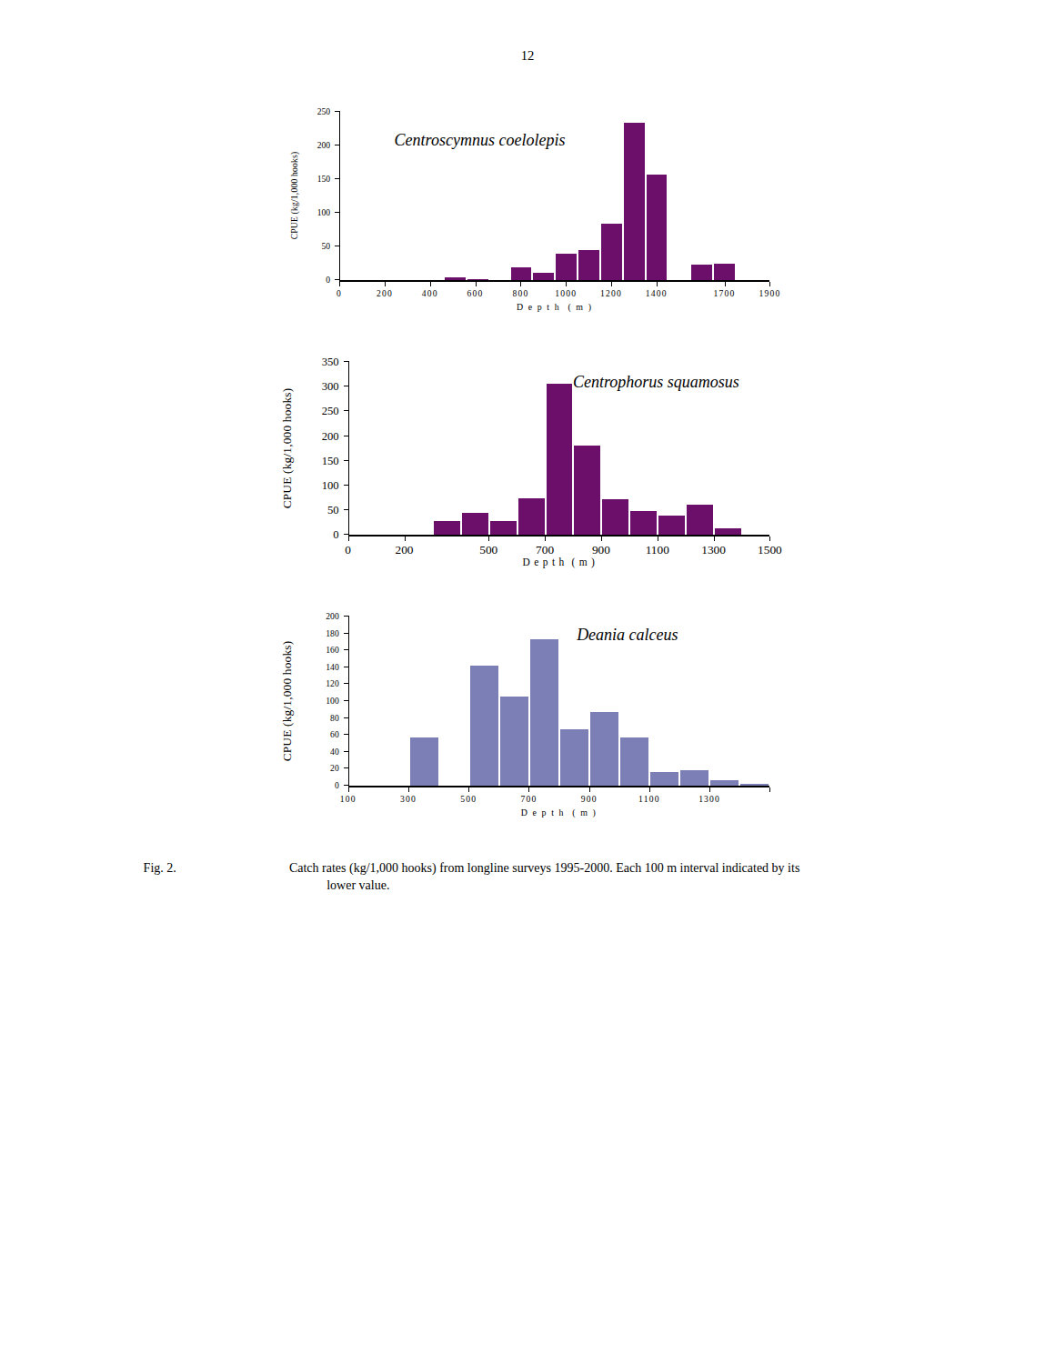12
Centroscymnus coelolepis
CPUE (kg/1,000 hooks)
0
50
100
150
200
250
0
200
400
600
800
1000
1200
1400
1700
1900
D e p t h ( m )
Centrophorus squamosus
CPUE (kg/1,000 hooks)
0
50
100
150
200
250
300
350
0
200
500
700
900
1100
1300
1500
D e p t h ( m )
Deania calceus
CPUE (kg/1,000 hooks)
0
20
40
60
80
100
120
140
160
180
200
100
300
500
700
900
1100
1300
D e p t h ( m )
Fig. 2. Catch rates (kg/1,000 hooks) from longline surveys 1995-2000. Each 100 m interval indicated by its lower value.